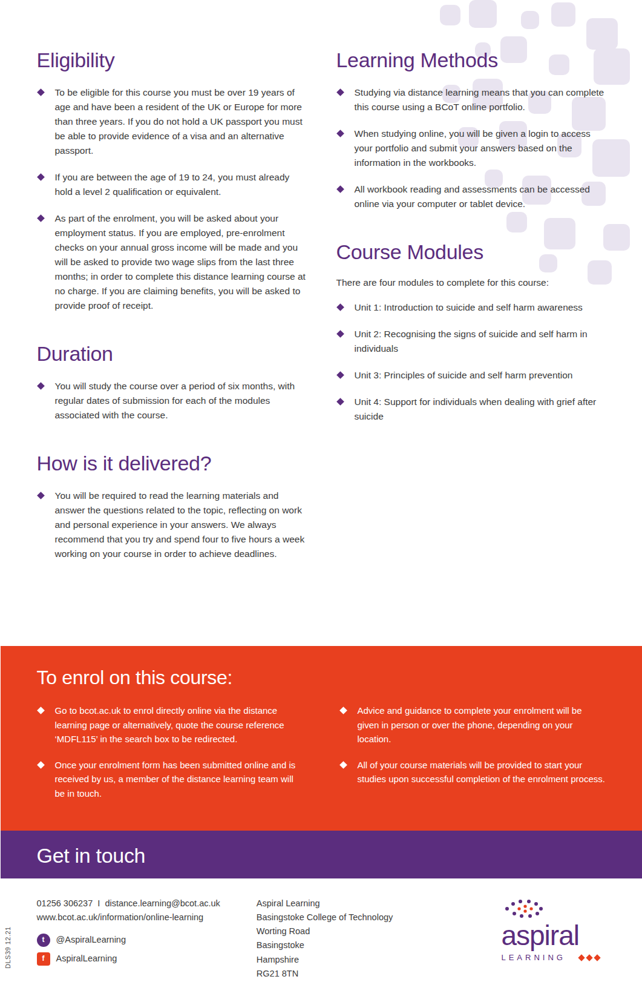Eligibility
To be eligible for this course you must be over 19 years of age and have been a resident of the UK or Europe for more than three years. If you do not hold a UK passport you must be able to provide evidence of a visa and an alternative passport.
If you are between the age of 19 to 24, you must already hold a level 2 qualification or equivalent.
As part of the enrolment, you will be asked about your employment status. If you are employed, pre-enrolment checks on your annual gross income will be made and you will be asked to provide two wage slips from the last three months; in order to complete this distance learning course at no charge. If you are claiming benefits, you will be asked to provide proof of receipt.
Duration
You will study the course over a period of six months, with regular dates of submission for each of the modules associated with the course.
How is it delivered?
You will be required to read the learning materials and answer the questions related to the topic, reflecting on work and personal experience in your answers. We always recommend that you try and spend four to five hours a week working on your course in order to achieve deadlines.
Learning Methods
Studying via distance learning means that you can complete this course using a BCoT online portfolio.
When studying online, you will be given a login to access your portfolio and submit your answers based on the information in the workbooks.
All workbook reading and assessments can be accessed online via your computer or tablet device.
Course Modules
There are four modules to complete for this course:
Unit 1: Introduction to suicide and self harm awareness
Unit 2: Recognising the signs of suicide and self harm in individuals
Unit 3: Principles of suicide and self harm prevention
Unit 4: Support for individuals when dealing with grief after suicide
To enrol on this course:
Go to bcot.ac.uk to enrol directly online via the distance learning page or alternatively, quote the course reference ‘MDFL115’ in the search box to be redirected.
Once your enrolment form has been submitted online and is received by us, a member of the distance learning team will be in touch.
Advice and guidance to complete your enrolment will be given in person or over the phone, depending on your location.
All of your course materials will be provided to start your studies upon successful completion of the enrolment process.
Get in touch
01256 306237 I distance.learning@bcot.ac.uk
www.bcot.ac.uk/information/online-learning
t@AspiralLearning
fAspiralLearning
Aspiral Learning
Basingstoke College of Technology
Worting Road
Basingstoke
Hampshire
RG21 8TN
aspiral
LEARNING
DLS39 12.21